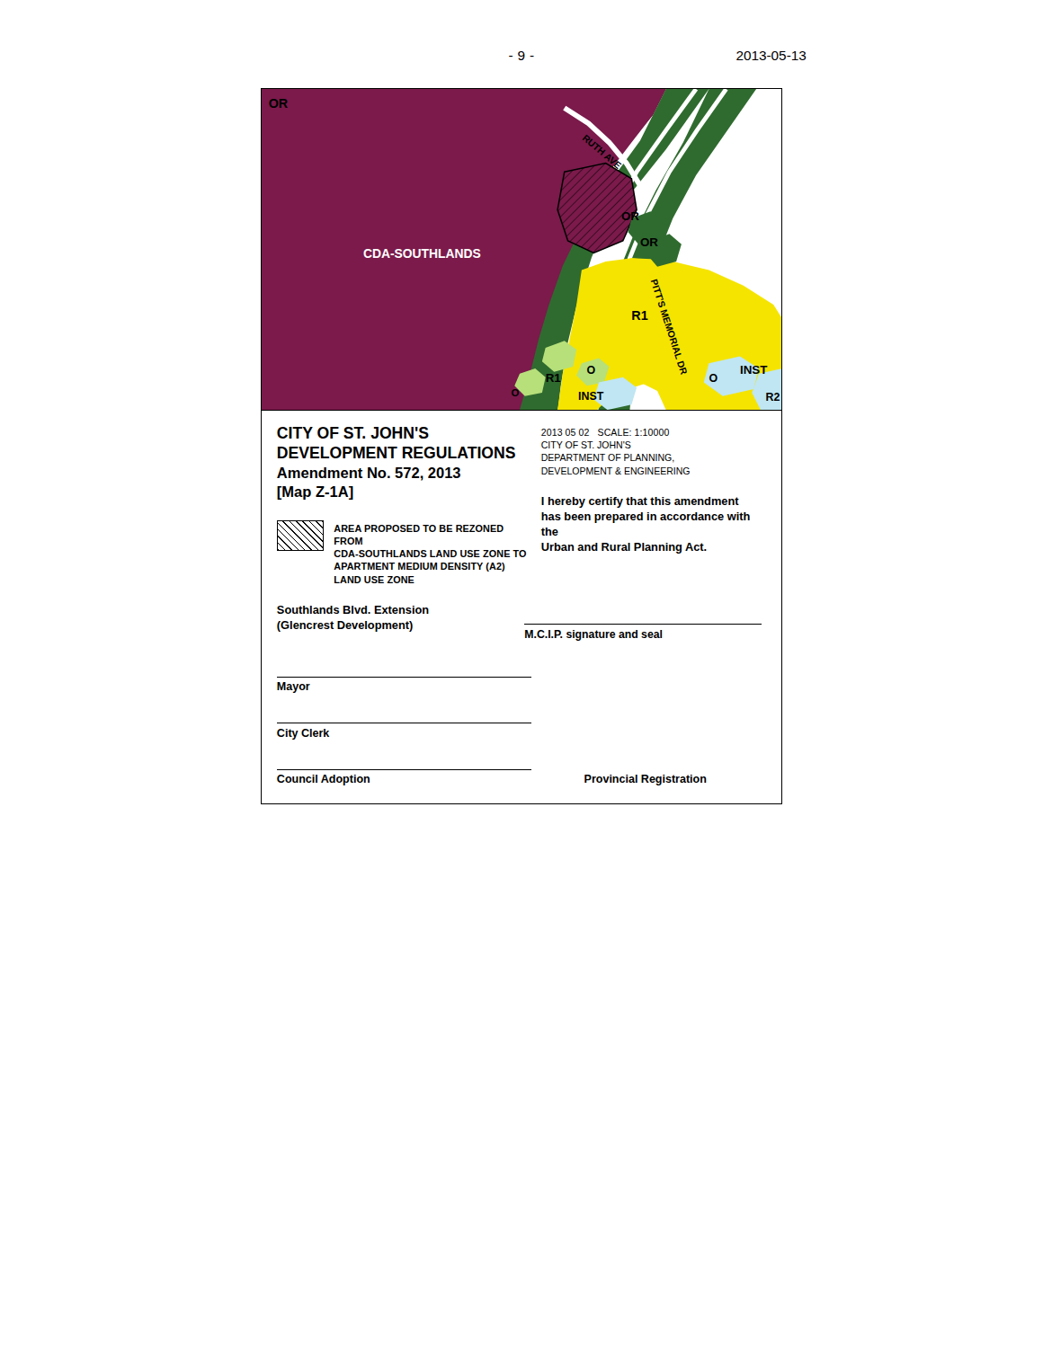- 9 - 2013-05-13
OR CDA-SOUTHLANDS OR OR R1 R1 O O INST O INST R2 RUTH AVE PITT'S MEMORIAL DR
CITY OF ST. JOHN'S
DEVELOPMENT REGULATIONS
Amendment No. 572, 2013
[Map Z-1A]
AREA PROPOSED TO BE REZONED FROM
CDA-SOUTHLANDS LAND USE ZONE TO
APARTMENT MEDIUM DENSITY (A2) LAND USE ZONE
Southlands Blvd. Extension
(Glencrest Development)
2013 05 02 SCALE: 1:10000
CITY OF ST. JOHN'S
DEPARTMENT OF PLANNING,
DEVELOPMENT & ENGINEERING
I hereby certify that this amendment
has been prepared in accordance with the
Urban and Rural Planning Act.
M.C.I.P. signature and seal
Mayor
City Clerk
Council Adoption
Provincial Registration